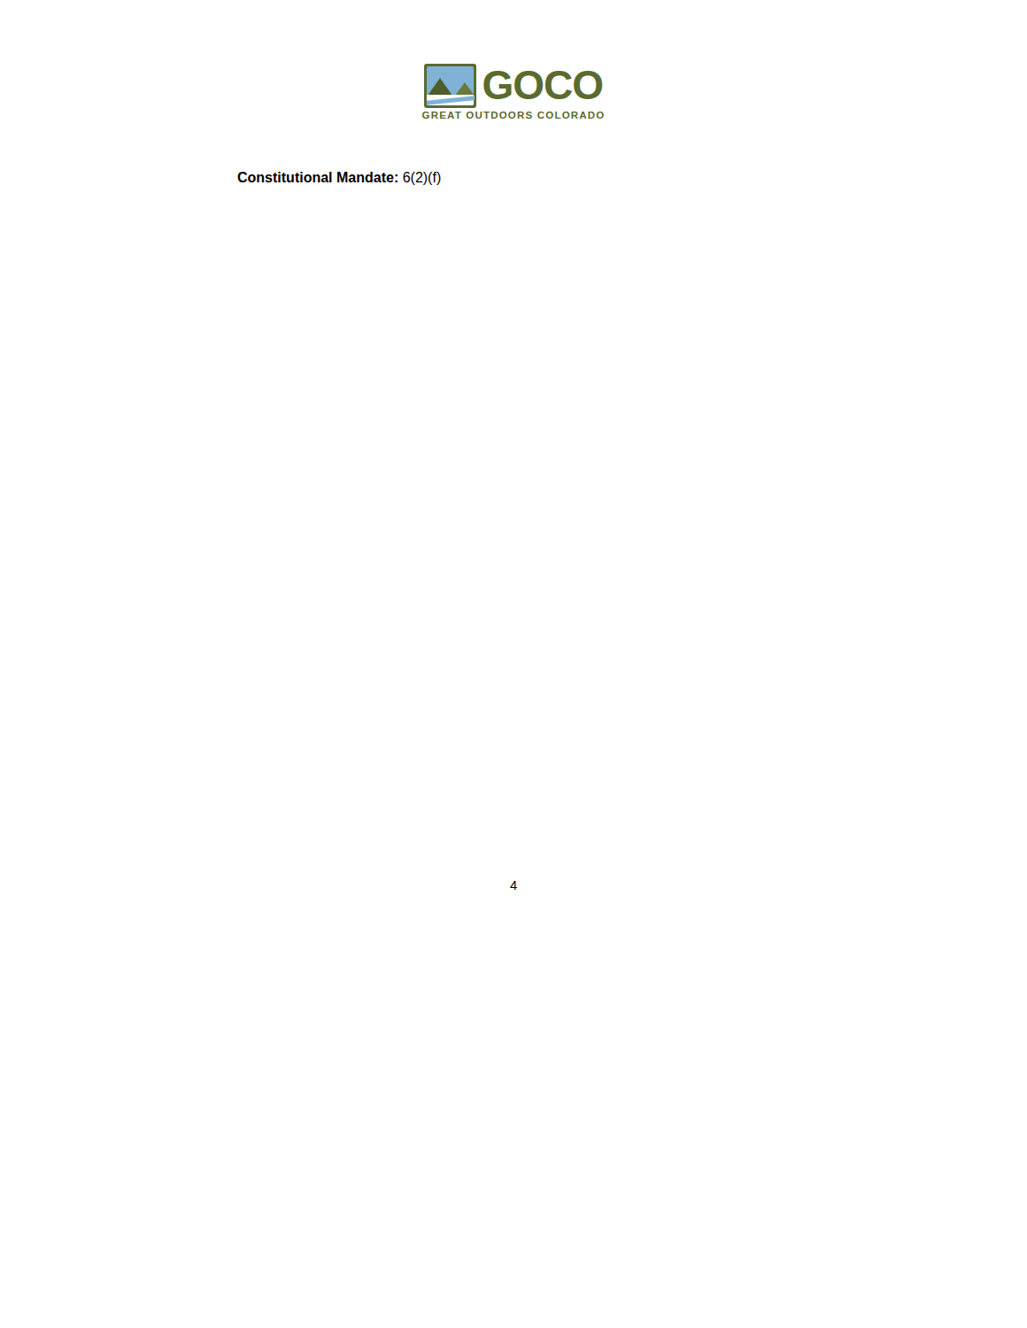GOCO
GREAT OUTDOORS COLORADO
Constitutional Mandate: 6(2)(f)
4